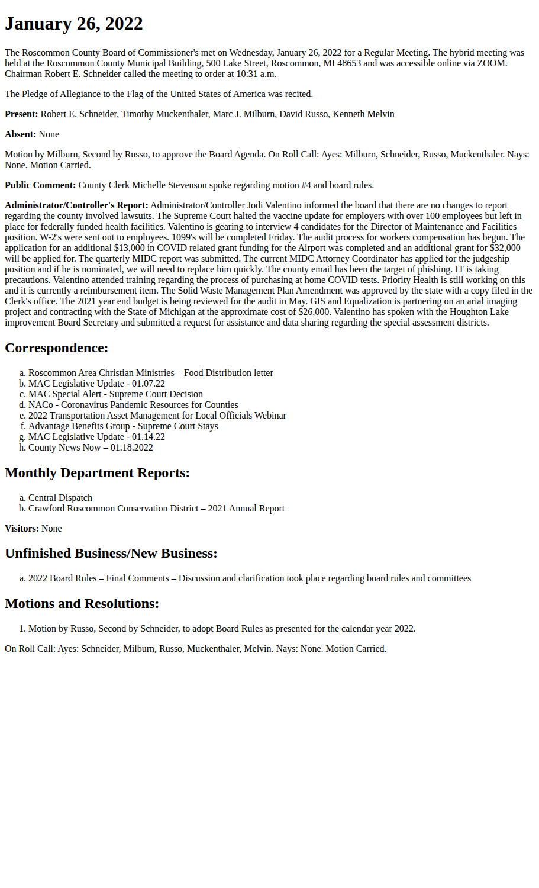January 26, 2022
The Roscommon County Board of Commissioner's met on Wednesday, January 26, 2022 for a Regular Meeting. The hybrid meeting was held at the Roscommon County Municipal Building, 500 Lake Street, Roscommon, MI 48653 and was accessible online via ZOOM. Chairman Robert E. Schneider called the meeting to order at 10:31 a.m.
The Pledge of Allegiance to the Flag of the United States of America was recited.
Present: Robert E. Schneider, Timothy Muckenthaler, Marc J. Milburn, David Russo, Kenneth Melvin
Absent: None
Motion by Milburn, Second by Russo, to approve the Board Agenda. On Roll Call: Ayes: Milburn, Schneider, Russo, Muckenthaler. Nays: None. Motion Carried.
Public Comment: County Clerk Michelle Stevenson spoke regarding motion #4 and board rules.
Administrator/Controller's Report: Administrator/Controller Jodi Valentino informed the board that there are no changes to report regarding the county involved lawsuits. The Supreme Court halted the vaccine update for employers with over 100 employees but left in place for federally funded health facilities. Valentino is gearing to interview 4 candidates for the Director of Maintenance and Facilities position. W-2's were sent out to employees. 1099's will be completed Friday. The audit process for workers compensation has begun. The application for an additional $13,000 in COVID related grant funding for the Airport was completed and an additional grant for $32,000 will be applied for. The quarterly MIDC report was submitted. The current MIDC Attorney Coordinator has applied for the judgeship position and if he is nominated, we will need to replace him quickly. The county email has been the target of phishing. IT is taking precautions. Valentino attended training regarding the process of purchasing at home COVID tests. Priority Health is still working on this and it is currently a reimbursement item. The Solid Waste Management Plan Amendment was approved by the state with a copy filed in the Clerk's office. The 2021 year end budget is being reviewed for the audit in May. GIS and Equalization is partnering on an arial imaging project and contracting with the State of Michigan at the approximate cost of $26,000. Valentino has spoken with the Houghton Lake improvement Board Secretary and submitted a request for assistance and data sharing regarding the special assessment districts.
Correspondence:
Roscommon Area Christian Ministries – Food Distribution letter
MAC Legislative Update - 01.07.22
MAC Special Alert - Supreme Court Decision
NACo - Coronavirus Pandemic Resources for Counties
2022 Transportation Asset Management for Local Officials Webinar
Advantage Benefits Group - Supreme Court Stays
MAC Legislative Update - 01.14.22
County News Now – 01.18.2022
Monthly Department Reports:
Central Dispatch
Crawford Roscommon Conservation District – 2021 Annual Report
Visitors: None
Unfinished Business/New Business:
2022 Board Rules – Final Comments – Discussion and clarification took place regarding board rules and committees
Motions and Resolutions:
Motion by Russo, Second by Schneider, to adopt Board Rules as presented for the calendar year 2022.
On Roll Call: Ayes: Schneider, Milburn, Russo, Muckenthaler, Melvin. Nays: None. Motion Carried.